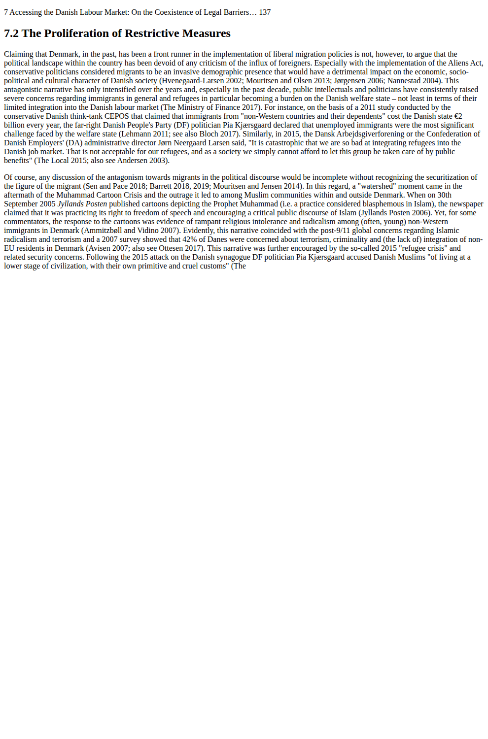7 Accessing the Danish Labour Market: On the Coexistence of Legal Barriers… 137
7.2 The Proliferation of Restrictive Measures
Claiming that Denmark, in the past, has been a front runner in the implementation of liberal migration policies is not, however, to argue that the political landscape within the country has been devoid of any criticism of the influx of foreigners. Especially with the implementation of the Aliens Act, conservative politicians considered migrants to be an invasive demographic presence that would have a detrimental impact on the economic, socio-political and cultural character of Danish society (Hvenegaard-Larsen 2002; Mouritsen and Olsen 2013; Jørgensen 2006; Nannestad 2004). This antagonistic narrative has only intensified over the years and, especially in the past decade, public intellectuals and politicians have consistently raised severe concerns regarding immigrants in general and refugees in particular becoming a burden on the Danish welfare state – not least in terms of their limited integration into the Danish labour market (The Ministry of Finance 2017). For instance, on the basis of a 2011 study conducted by the conservative Danish think-tank CEPOS that claimed that immigrants from "non-Western countries and their dependents" cost the Danish state €2 billion every year, the far-right Danish People's Party (DF) politician Pia Kjærsgaard declared that unemployed immigrants were the most significant challenge faced by the welfare state (Lehmann 2011; see also Bloch 2017). Similarly, in 2015, the Dansk Arbejdsgiverforening or the Confederation of Danish Employers' (DA) administrative director Jørn Neergaard Larsen said, "It is catastrophic that we are so bad at integrating refugees into the Danish job market. That is not acceptable for our refugees, and as a society we simply cannot afford to let this group be taken care of by public benefits" (The Local 2015; also see Andersen 2003).
Of course, any discussion of the antagonism towards migrants in the political discourse would be incomplete without recognizing the securitization of the figure of the migrant (Sen and Pace 2018; Barrett 2018, 2019; Mouritsen and Jensen 2014). In this regard, a "watershed" moment came in the aftermath of the Muhammad Cartoon Crisis and the outrage it led to among Muslim communities within and outside Denmark. When on 30th September 2005 Jyllands Posten published cartoons depicting the Prophet Muhammad (i.e. a practice considered blasphemous in Islam), the newspaper claimed that it was practicing its right to freedom of speech and encouraging a critical public discourse of Islam (Jyllands Posten 2006). Yet, for some commentators, the response to the cartoons was evidence of rampant religious intolerance and radicalism among (often, young) non-Western immigrants in Denmark (Ammitzbøll and Vidino 2007). Evidently, this narrative coincided with the post-9/11 global concerns regarding Islamic radicalism and terrorism and a 2007 survey showed that 42% of Danes were concerned about terrorism, criminality and (the lack of) integration of non-EU residents in Denmark (Avisen 2007; also see Ottesen 2017). This narrative was further encouraged by the so-called 2015 "refugee crisis" and related security concerns. Following the 2015 attack on the Danish synagogue DF politician Pia Kjærsgaard accused Danish Muslims "of living at a lower stage of civilization, with their own primitive and cruel customs" (The